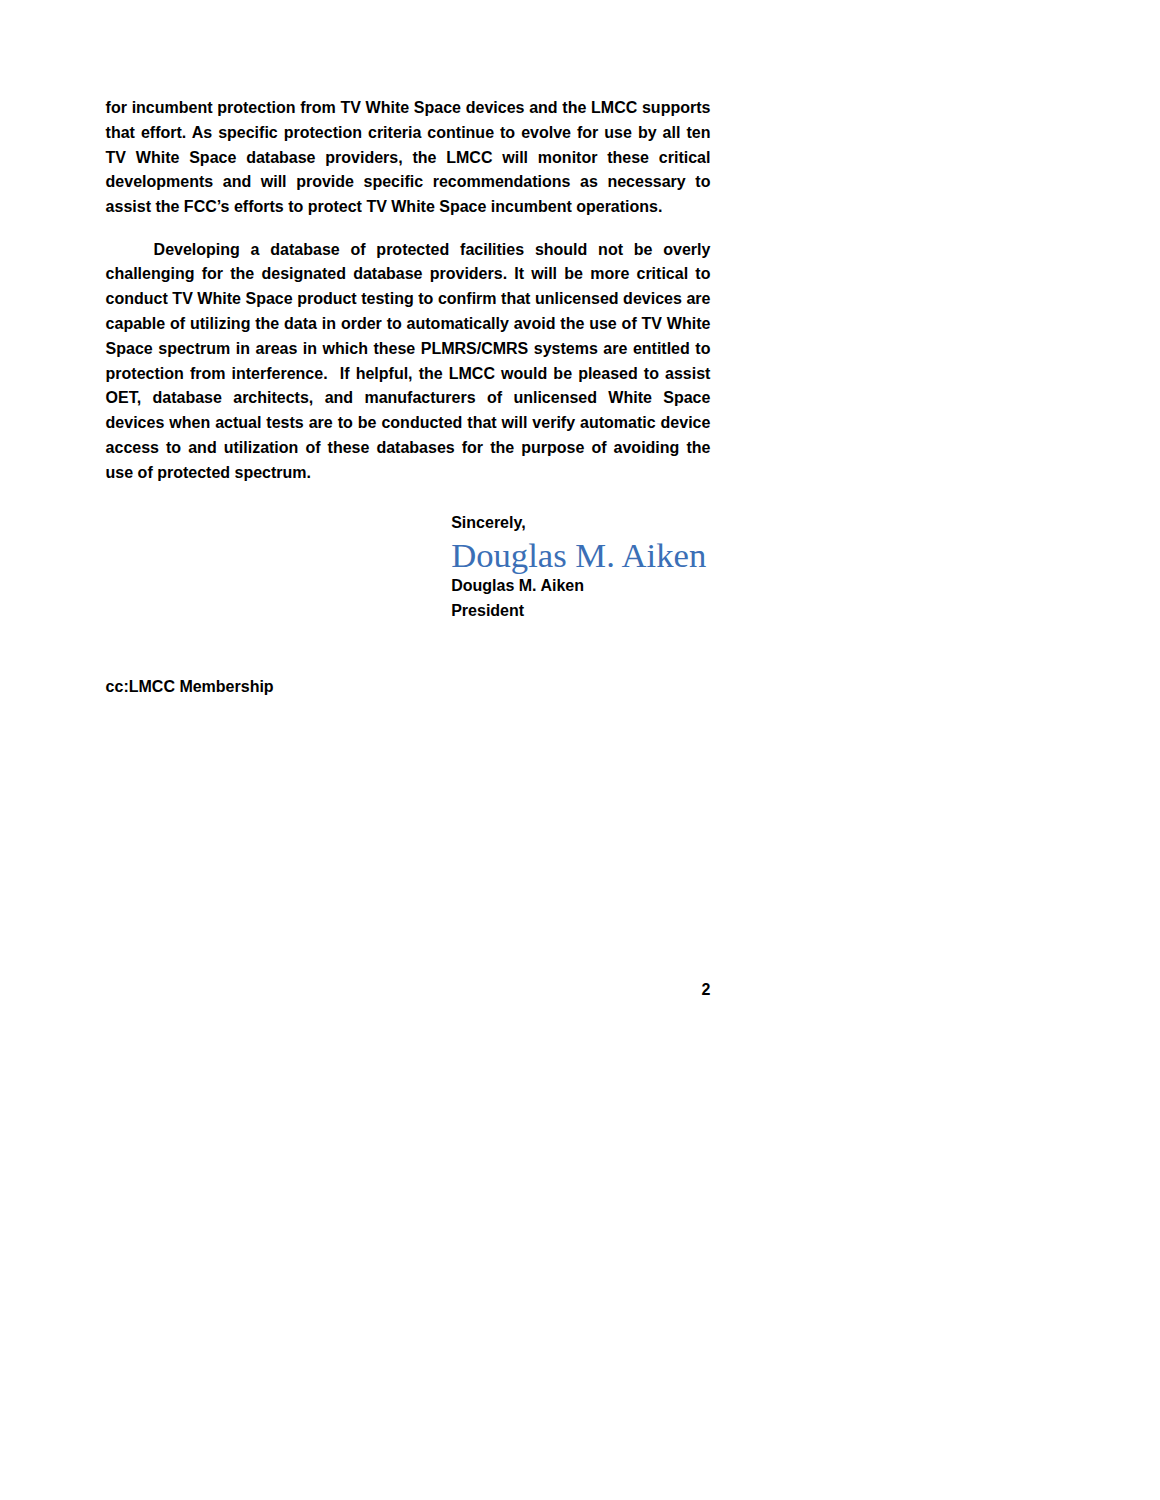for incumbent protection from TV White Space devices and the LMCC supports that effort. As specific protection criteria continue to evolve for use by all ten TV White Space database providers, the LMCC will monitor these critical developments and will provide specific recommendations as necessary to assist the FCC’s efforts to protect TV White Space incumbent operations.
Developing a database of protected facilities should not be overly challenging for the designated database providers. It will be more critical to conduct TV White Space product testing to confirm that unlicensed devices are capable of utilizing the data in order to automatically avoid the use of TV White Space spectrum in areas in which these PLMRS/CMRS systems are entitled to protection from interference. If helpful, the LMCC would be pleased to assist OET, database architects, and manufacturers of unlicensed White Space devices when actual tests are to be conducted that will verify automatic device access to and utilization of these databases for the purpose of avoiding the use of protected spectrum.
Sincerely,
Douglas M. Aiken
Douglas M. Aiken
President
| cc: | LMCC Membership |
2